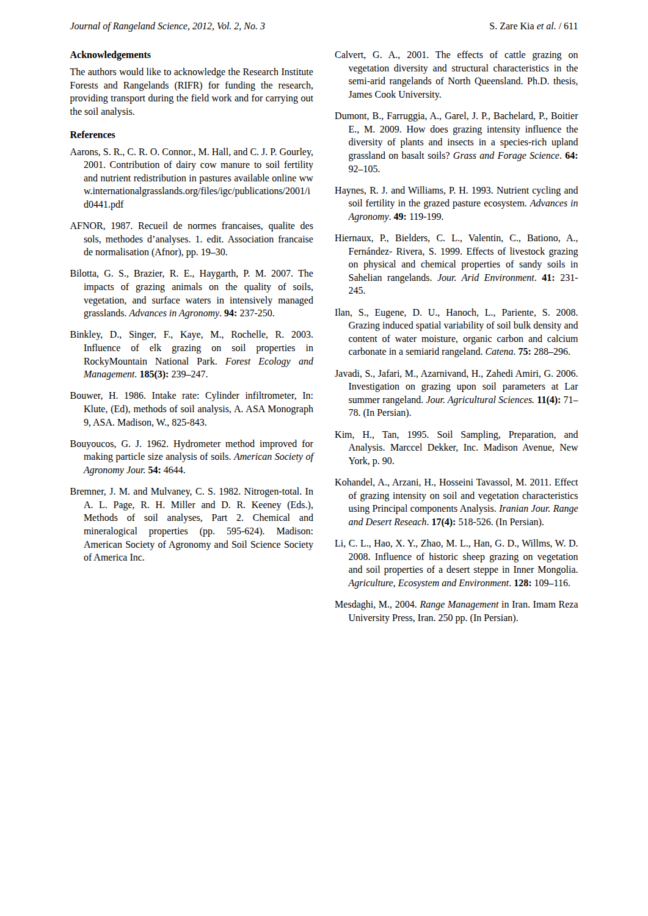Journal of Rangeland Science, 2012, Vol. 2, No. 3 S. Zare Kia et al. / 611
Acknowledgements
The authors would like to acknowledge the Research Institute Forests and Rangelands (RIFR) for funding the research, providing transport during the field work and for carrying out the soil analysis.
References
Aarons, S. R., C. R. O. Connor., M. Hall, and C. J. P. Gourley, 2001. Contribution of dairy cow manure to soil fertility and nutrient redistribution in pastures available online www.internationalgrasslands.org/files/igc/publications/2001/id0441.pdf
AFNOR, 1987. Recueil de normes francaises, qualite des sols, methodes d’analyses. 1. edit. Association francaise de normalisation (Afnor), pp. 19–30.
Bilotta, G. S., Brazier, R. E., Haygarth, P. M. 2007. The impacts of grazing animals on the quality of soils, vegetation, and surface waters in intensively managed grasslands. Advances in Agronomy. 94: 237-250.
Binkley, D., Singer, F., Kaye, M., Rochelle, R. 2003. Influence of elk grazing on soil properties in RockyMountain National Park. Forest Ecology and Management. 185(3): 239–247.
Bouwer, H. 1986. Intake rate: Cylinder infiltrometer, In: Klute, (Ed), methods of soil analysis, A. ASA Monograph 9, ASA. Madison, W., 825-843.
Bouyoucos, G. J. 1962. Hydrometer method improved for making particle size analysis of soils. American Society of Agronomy Jour. 54: 4644.
Bremner, J. M. and Mulvaney, C. S. 1982. Nitrogen-total. In A. L. Page, R. H. Miller and D. R. Keeney (Eds.), Methods of soil analyses, Part 2. Chemical and mineralogical properties (pp. 595-624). Madison: American Society of Agronomy and Soil Science Society of America Inc.
Calvert, G. A., 2001. The effects of cattle grazing on vegetation diversity and structural characteristics in the semi-arid rangelands of North Queensland. Ph.D. thesis, James Cook University.
Dumont, B., Farruggia, A., Garel, J. P., Bachelard, P., Boitier E., M. 2009. How does grazing intensity influence the diversity of plants and insects in a species-rich upland grassland on basalt soils? Grass and Forage Science. 64: 92–105.
Haynes, R. J. and Williams, P. H. 1993. Nutrient cycling and soil fertility in the grazed pasture ecosystem. Advances in Agronomy. 49: 119-199.
Hiernaux, P., Bielders, C. L., Valentin, C., Bationo, A., Fernández- Rivera, S. 1999. Effects of livestock grazing on physical and chemical properties of sandy soils in Sahelian rangelands. Jour. Arid Environment. 41: 231-245.
Ilan, S., Eugene, D. U., Hanoch, L., Pariente, S. 2008. Grazing induced spatial variability of soil bulk density and content of water moisture, organic carbon and calcium carbonate in a semiarid rangeland. Catena. 75: 288–296.
Javadi, S., Jafari, M., Azarnivand, H., Zahedi Amiri, G. 2006. Investigation on grazing upon soil parameters at Lar summer rangeland. Jour. Agricultural Sciences. 11(4): 71–78. (In Persian).
Kim, H., Tan, 1995. Soil Sampling, Preparation, and Analysis. Marccel Dekker, Inc. Madison Avenue, New York, p. 90.
Kohandel, A., Arzani, H., Hosseini Tavassol, M. 2011. Effect of grazing intensity on soil and vegetation characteristics using Principal components Analysis. Iranian Jour. Range and Desert Reseach. 17(4): 518-526. (In Persian).
Li, C. L., Hao, X. Y., Zhao, M. L., Han, G. D., Willms, W. D. 2008. Influence of historic sheep grazing on vegetation and soil properties of a desert steppe in Inner Mongolia. Agriculture, Ecosystem and Environment. 128: 109–116.
Mesdaghi, M., 2004. Range Management in Iran. Imam Reza University Press, Iran. 250 pp. (In Persian).